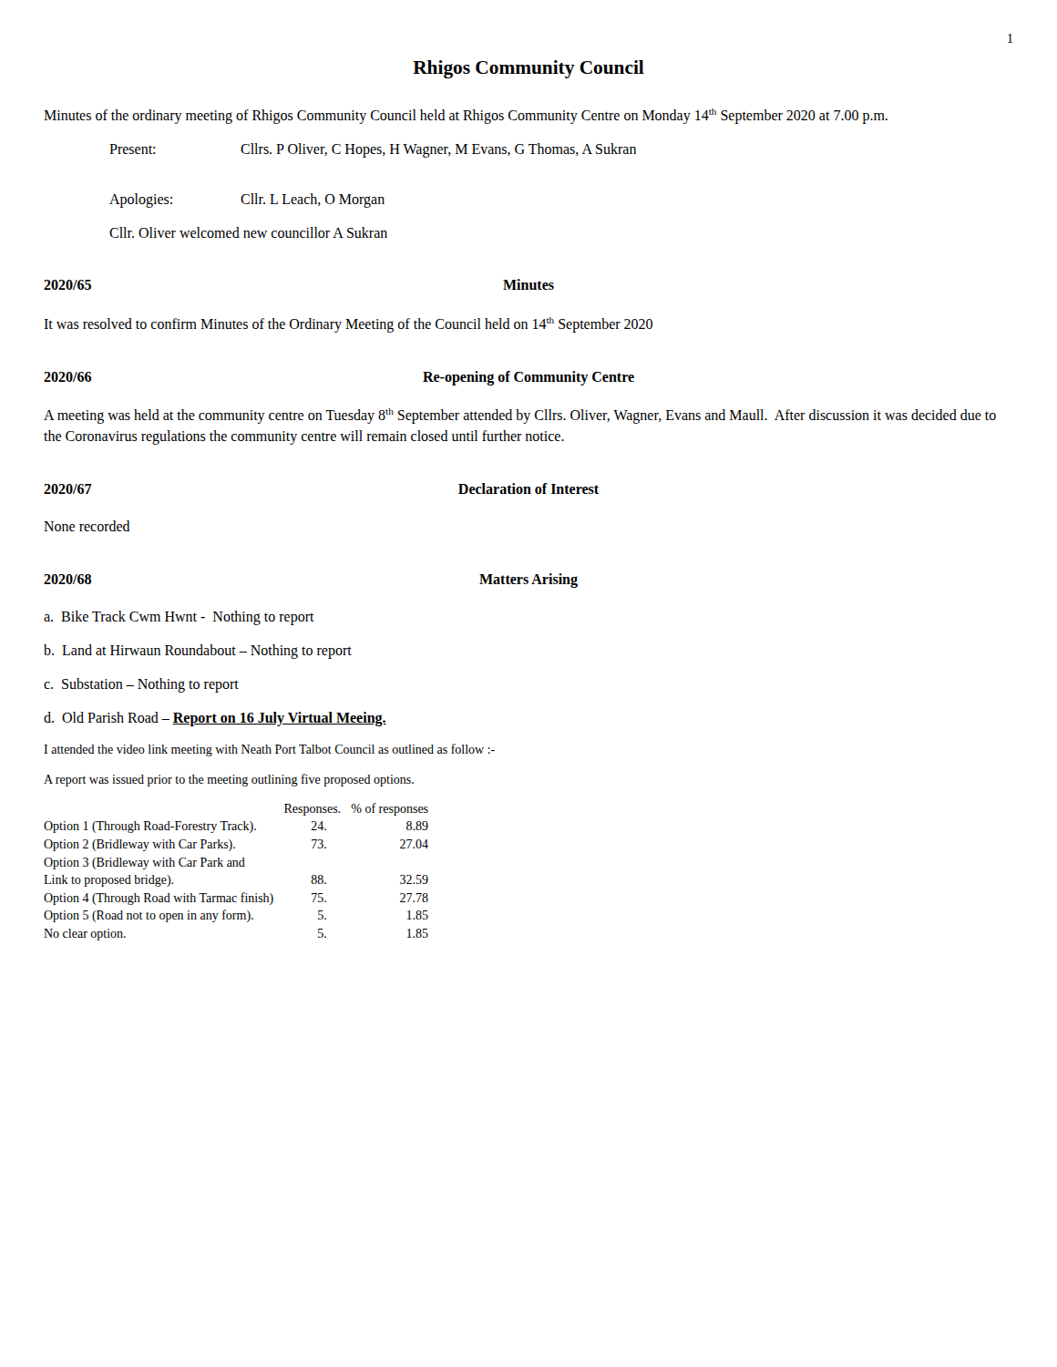1
Rhigos Community Council
Minutes of the ordinary meeting of Rhigos Community Council held at Rhigos Community Centre on Monday 14th September 2020 at 7.00 p.m.
Present:
Cllrs. P Oliver, C Hopes, H Wagner, M Evans, G Thomas, A Sukran
Apologies:
Cllr. L Leach, O Morgan
Cllr. Oliver welcomed new councillor A Sukran
2020/65
Minutes
It was resolved to confirm Minutes of the Ordinary Meeting of the Council held on 14th September 2020
2020/66
Re-opening of Community Centre
A meeting was held at the community centre on Tuesday 8th September attended by Cllrs. Oliver, Wagner, Evans and Maull. After discussion it was decided due to the Coronavirus regulations the community centre will remain closed until further notice.
2020/67
Declaration of Interest
None recorded
2020/68
Matters Arising
a. Bike Track Cwm Hwnt - Nothing to report
b. Land at Hirwaun Roundabout – Nothing to report
c. Substation – Nothing to report
d. Old Parish Road – Report on 16 July Virtual Meeing.
I attended the video link meeting with Neath Port Talbot Council as outlined as follow :-
A report was issued prior to the meeting outlining five proposed options.
| | Responses. | % of responses |
| Option 1 (Through Road-Forestry Track). | 24. | 8.89 |
| Option 2 (Bridleway with Car Parks). | 73. | 27.04 |
| Option 3 (Bridleway with Car Park and | | |
| Link to proposed bridge). | 88. | 32.59 |
| Option 4 (Through Road with Tarmac finish) | 75. | 27.78 |
| Option 5 (Road not to open in any form). | 5. | 1.85 |
| No clear option. | 5. | 1.85 |